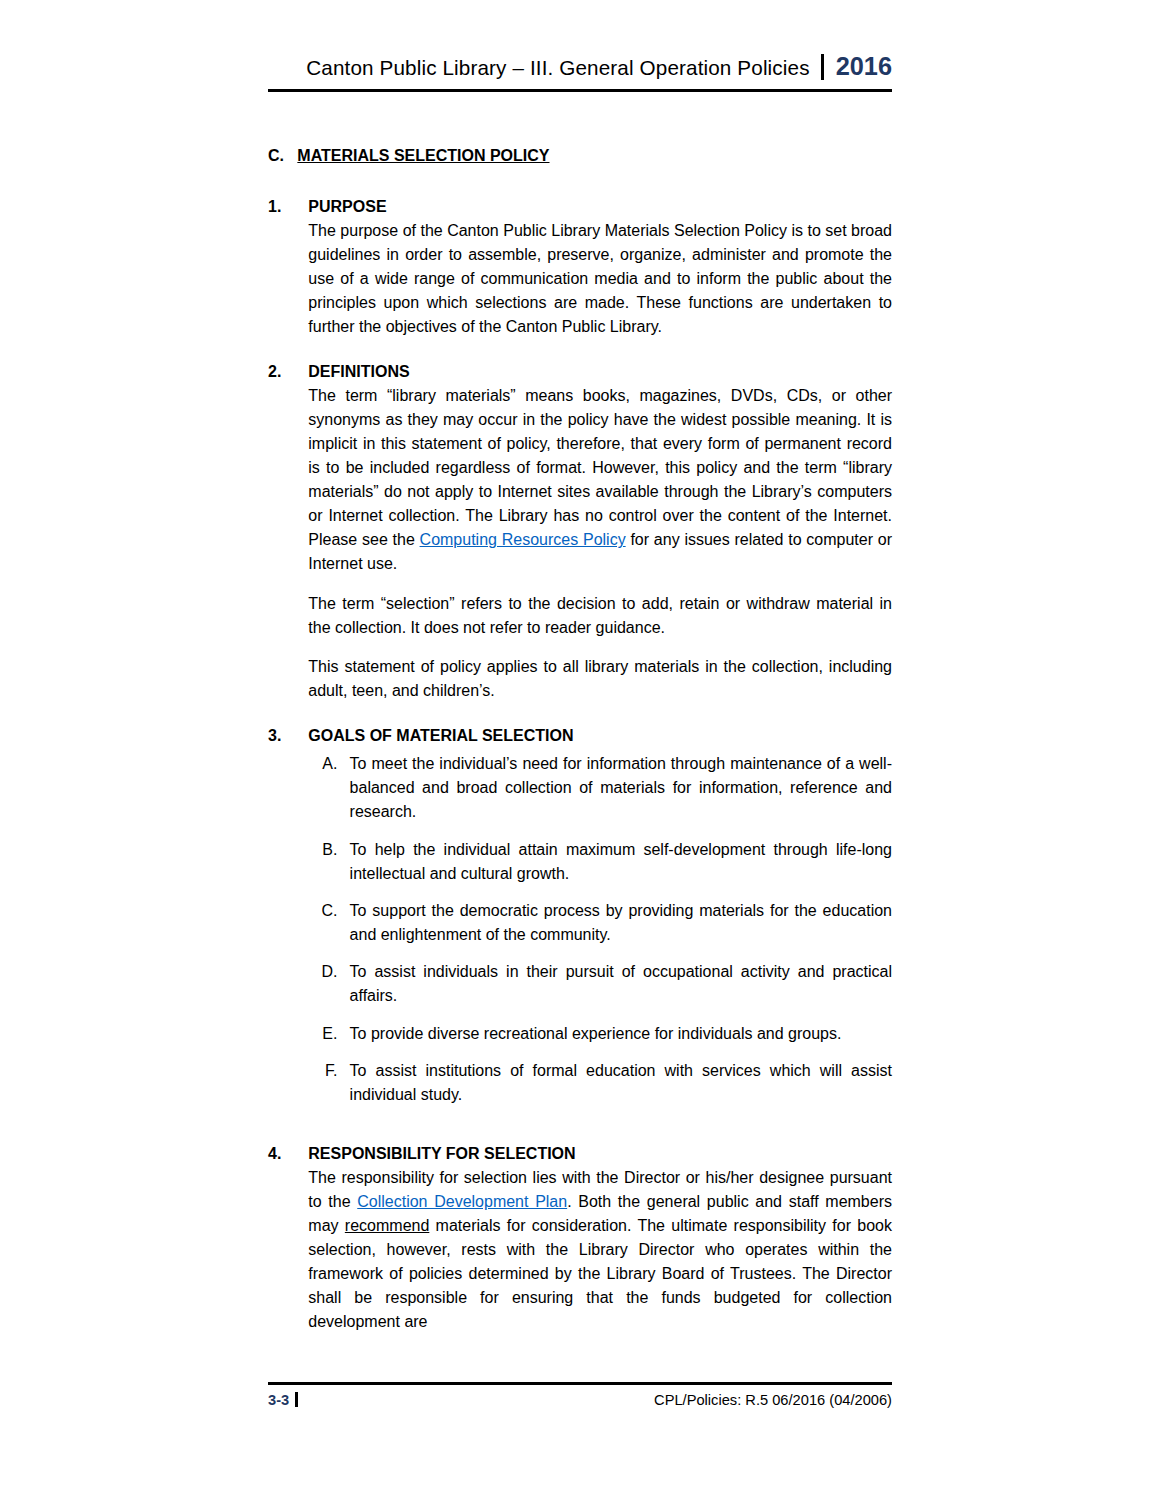Canton Public Library – III. General Operation Policies 2016
C. MATERIALS SELECTION POLICY
1. Purpose
The purpose of the Canton Public Library Materials Selection Policy is to set broad guidelines in order to assemble, preserve, organize, administer and promote the use of a wide range of communication media and to inform the public about the principles upon which selections are made. These functions are undertaken to further the objectives of the Canton Public Library.
2. Definitions
The term “library materials” means books, magazines, DVDs, CDs, or other synonyms as they may occur in the policy have the widest possible meaning. It is implicit in this statement of policy, therefore, that every form of permanent record is to be included regardless of format. However, this policy and the term “library materials” do not apply to Internet sites available through the Library’s computers or Internet collection. The Library has no control over the content of the Internet. Please see the Computing Resources Policy for any issues related to computer or Internet use.
The term “selection” refers to the decision to add, retain or withdraw material in the collection. It does not refer to reader guidance.
This statement of policy applies to all library materials in the collection, including adult, teen, and children’s.
3. Goals of Material Selection
To meet the individual’s need for information through maintenance of a well-balanced and broad collection of materials for information, reference and research.
To help the individual attain maximum self-development through life-long intellectual and cultural growth.
To support the democratic process by providing materials for the education and enlightenment of the community.
To assist individuals in their pursuit of occupational activity and practical affairs.
To provide diverse recreational experience for individuals and groups.
To assist institutions of formal education with services which will assist individual study.
4. Responsibility for Selection
The responsibility for selection lies with the Director or his/her designee pursuant to the Collection Development Plan. Both the general public and staff members may recommend materials for consideration. The ultimate responsibility for book selection, however, rests with the Library Director who operates within the framework of policies determined by the Library Board of Trustees. The Director shall be responsible for ensuring that the funds budgeted for collection development are
3-3
CPL/Policies: R.5 06/2016 (04/2006)